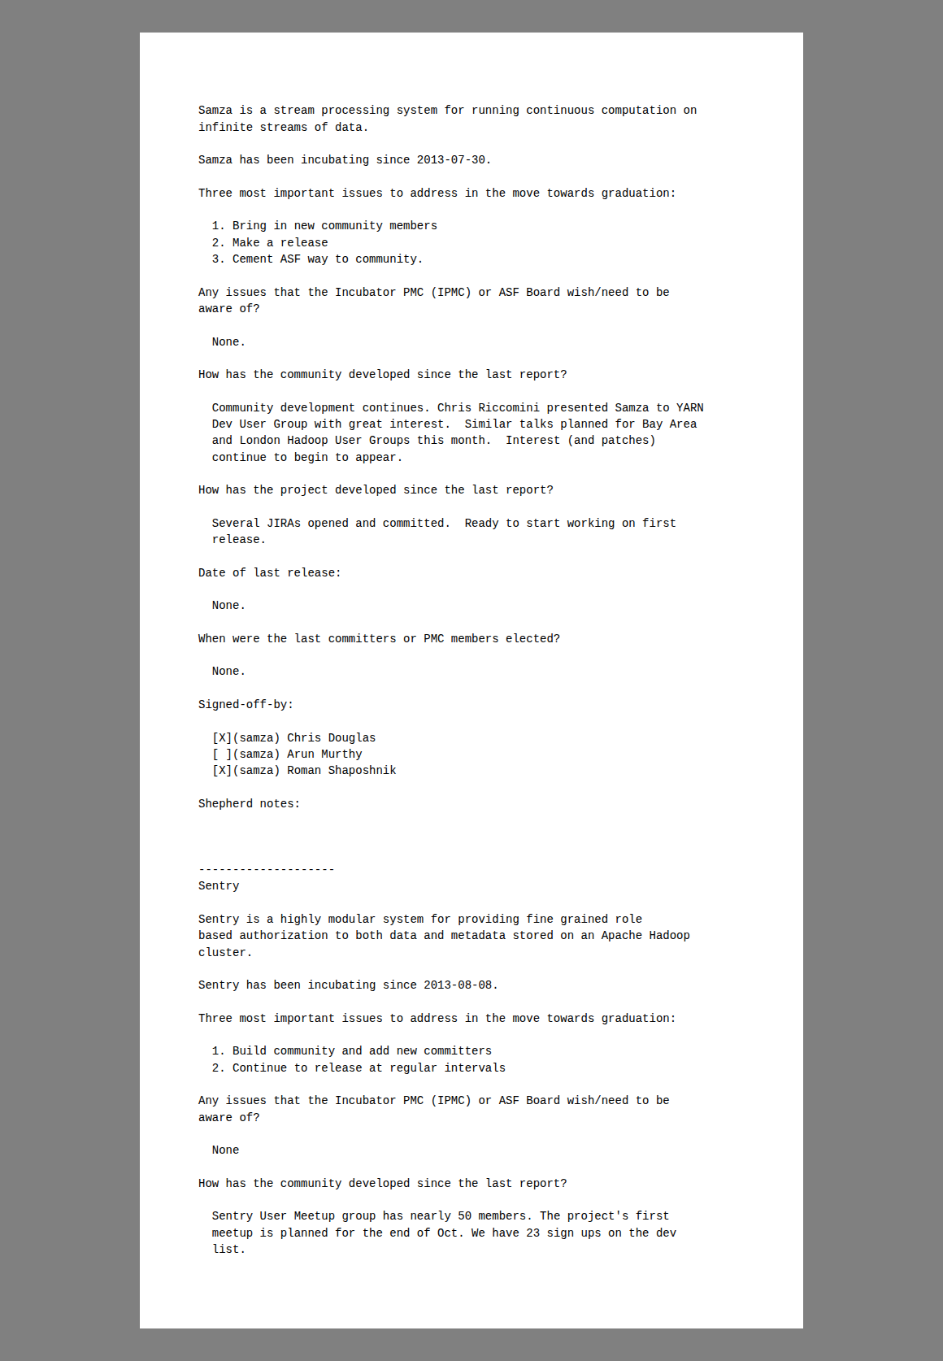Samza is a stream processing system for running continuous computation on
infinite streams of data.

Samza has been incubating since 2013-07-30.

Three most important issues to address in the move towards graduation:

  1. Bring in new community members
  2. Make a release
  3. Cement ASF way to community.

Any issues that the Incubator PMC (IPMC) or ASF Board wish/need to be
aware of?

  None.

How has the community developed since the last report?

  Community development continues. Chris Riccomini presented Samza to YARN
  Dev User Group with great interest.  Similar talks planned for Bay Area
  and London Hadoop User Groups this month.  Interest (and patches)
  continue to begin to appear.

How has the project developed since the last report?

  Several JIRAs opened and committed.  Ready to start working on first
  release.

Date of last release:

  None.

When were the last committers or PMC members elected?

  None.

Signed-off-by:

  [X](samza) Chris Douglas
  [ ](samza) Arun Murthy
  [X](samza) Roman Shaposhnik

Shepherd notes:



--------------------
Sentry

Sentry is a highly modular system for providing fine grained role
based authorization to both data and metadata stored on an Apache Hadoop
cluster.

Sentry has been incubating since 2013-08-08.

Three most important issues to address in the move towards graduation:

  1. Build community and add new committers
  2. Continue to release at regular intervals

Any issues that the Incubator PMC (IPMC) or ASF Board wish/need to be
aware of?

  None

How has the community developed since the last report?

  Sentry User Meetup group has nearly 50 members. The project's first
  meetup is planned for the end of Oct. We have 23 sign ups on the dev
  list.